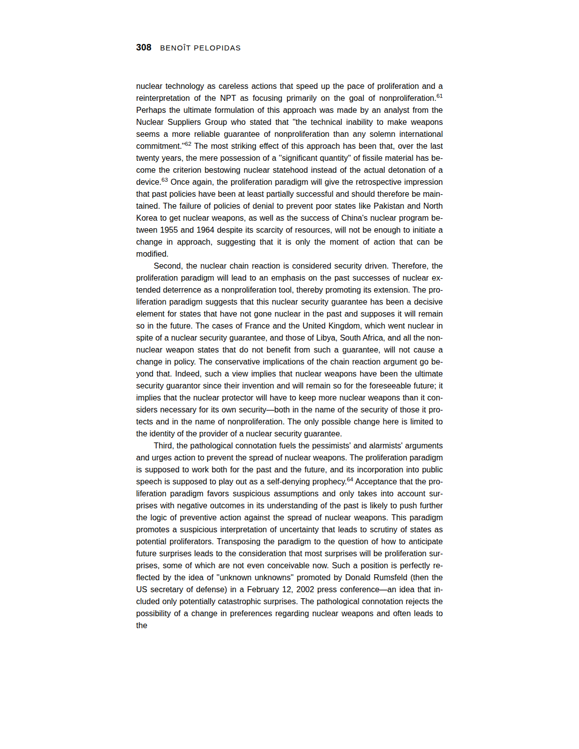308 Benoît Pelopidas
nuclear technology as careless actions that speed up the pace of proliferation and a reinterpretation of the NPT as focusing primarily on the goal of nonproliferation.61 Perhaps the ultimate formulation of this approach was made by an analyst from the Nuclear Suppliers Group who stated that ''the technical inability to make weapons seems a more reliable guarantee of nonproliferation than any solemn international commitment.''62 The most striking effect of this approach has been that, over the last twenty years, the mere possession of a ''significant quantity'' of fissile material has become the criterion bestowing nuclear statehood instead of the actual detonation of a device.63 Once again, the proliferation paradigm will give the retrospective impression that past policies have been at least partially successful and should therefore be maintained. The failure of policies of denial to prevent poor states like Pakistan and North Korea to get nuclear weapons, as well as the success of China's nuclear program between 1955 and 1964 despite its scarcity of resources, will not be enough to initiate a change in approach, suggesting that it is only the moment of action that can be modified.
Second, the nuclear chain reaction is considered security driven. Therefore, the proliferation paradigm will lead to an emphasis on the past successes of nuclear extended deterrence as a nonproliferation tool, thereby promoting its extension. The proliferation paradigm suggests that this nuclear security guarantee has been a decisive element for states that have not gone nuclear in the past and supposes it will remain so in the future. The cases of France and the United Kingdom, which went nuclear in spite of a nuclear security guarantee, and those of Libya, South Africa, and all the non-nuclear weapon states that do not benefit from such a guarantee, will not cause a change in policy. The conservative implications of the chain reaction argument go beyond that. Indeed, such a view implies that nuclear weapons have been the ultimate security guarantor since their invention and will remain so for the foreseeable future; it implies that the nuclear protector will have to keep more nuclear weapons than it considers necessary for its own security—both in the name of the security of those it protects and in the name of nonproliferation. The only possible change here is limited to the identity of the provider of a nuclear security guarantee.
Third, the pathological connotation fuels the pessimists' and alarmists' arguments and urges action to prevent the spread of nuclear weapons. The proliferation paradigm is supposed to work both for the past and the future, and its incorporation into public speech is supposed to play out as a self-denying prophecy.64 Acceptance that the proliferation paradigm favors suspicious assumptions and only takes into account surprises with negative outcomes in its understanding of the past is likely to push further the logic of preventive action against the spread of nuclear weapons. This paradigm promotes a suspicious interpretation of uncertainty that leads to scrutiny of states as potential proliferators. Transposing the paradigm to the question of how to anticipate future surprises leads to the consideration that most surprises will be proliferation surprises, some of which are not even conceivable now. Such a position is perfectly reflected by the idea of ''unknown unknowns'' promoted by Donald Rumsfeld (then the US secretary of defense) in a February 12, 2002 press conference—an idea that included only potentially catastrophic surprises. The pathological connotation rejects the possibility of a change in preferences regarding nuclear weapons and often leads to the